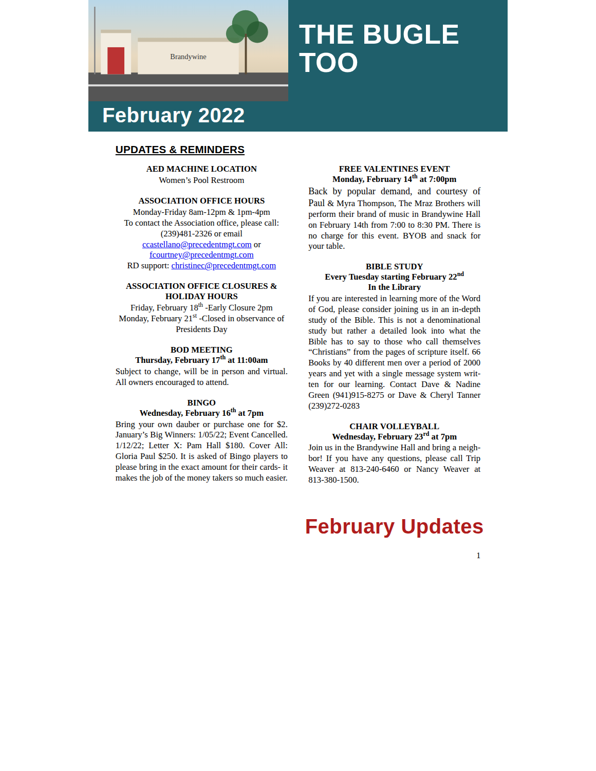February 2022
THE BUGLE TOO
UPDATES & REMINDERS
AED Machine Location
Women’s Pool Restroom
Association Office Hours
Monday-Friday 8am-12pm & 1pm-4pm
To contact the Association office, please call: (239)481-2326 or email
ccastellano@precedentmgt.com or
fcourtney@precedentmgt.com
RD support: christinec@precedentmgt.com
Association Office Closures & Holiday Hours
Friday, February 18th -Early Closure 2pm Monday, February 21st -Closed in observance of Presidents Day
BOD Meeting
Thursday, February 17th at 11:00am
Subject to change, will be in person and virtual. All owners encouraged to attend.
Bingo
Wednesday, February 16th at 7pm
Bring your own dauber or purchase one for $2. January’s Big Winners: 1/05/22; Event Cancelled. 1/12/22; Letter X: Pam Hall $180. Cover All: Gloria Paul $250. It is asked of Bingo players to please bring in the exact amount for their cards- it makes the job of the money takers so much easier.
Free Valentines Event
Monday, February 14th at 7:00pm
Back by popular demand, and courtesy of Paul & Myra Thompson, The Mraz Brothers will perform their brand of music in Brandywine Hall on February 14th from 7:00 to 8:30 PM. There is no charge for this event. BYOB and snack for your table.
Bible Study
Every Tuesday starting February 22nd
In the Library
If you are interested in learning more of the Word of God, please consider joining us in an in-depth study of the Bible. This is not a denominational study but rather a detailed look into what the Bible has to say to those who call themselves “Christians” from the pages of scripture itself. 66 Books by 40 different men over a period of 2000 years and yet with a single message system written for our learning. Contact Dave & Nadine Green (941)915-8275 or Dave & Cheryl Tanner (239)272-0283
Chair Volleyball
Wednesday, February 23rd at 7pm
Join us in the Brandywine Hall and bring a neighbor! If you have any questions, please call Trip Weaver at 813-240-6460 or Nancy Weaver at 813-380-1500.
February Updates
1